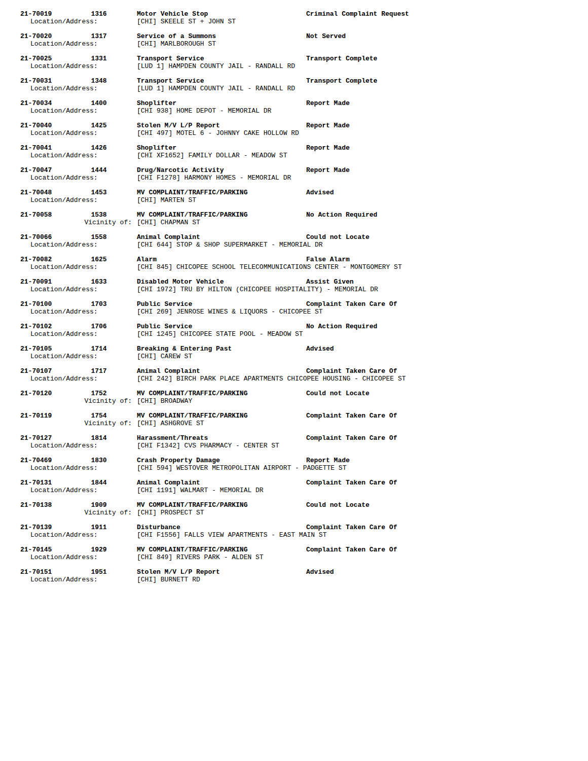| 21-70019 | 1316 | Motor Vehicle Stop | Criminal Complaint Request |
| Location/Address: | [CHI] SKEELE ST + JOHN ST |
| 21-70020 | 1317 | Service of a Summons | Not Served |
| Location/Address: | [CHI] MARLBOROUGH ST |
| 21-70025 | 1331 | Transport Service | Transport Complete |
| Location/Address: | [LUD 1] HAMPDEN COUNTY JAIL - RANDALL RD |
| 21-70031 | 1348 | Transport Service | Transport Complete |
| Location/Address: | [LUD 1] HAMPDEN COUNTY JAIL - RANDALL RD |
| 21-70034 | 1400 | Shoplifter | Report Made |
| Location/Address: | [CHI 938] HOME DEPOT - MEMORIAL DR |
| 21-70040 | 1425 | Stolen M/V L/P Report | Report Made |
| Location/Address: | [CHI 497] MOTEL 6 - JOHNNY CAKE HOLLOW RD |
| 21-70041 | 1426 | Shoplifter | Report Made |
| Location/Address: | [CHI XF1652] FAMILY DOLLAR - MEADOW ST |
| 21-70047 | 1444 | Drug/Narcotic Activity | Report Made |
| Location/Address: | [CHI F1278] HARMONY HOMES - MEMORIAL DR |
| 21-70048 | 1453 | MV COMPLAINT/TRAFFIC/PARKING | Advised |
| Location/Address: | [CHI] MARTEN ST |
| 21-70058 | 1538 | MV COMPLAINT/TRAFFIC/PARKING | No Action Required |
| Vicinity of: | [CHI] CHAPMAN ST |
| 21-70066 | 1558 | Animal Complaint | Could not Locate |
| Location/Address: | [CHI 644] STOP & SHOP SUPERMARKET - MEMORIAL DR |
| 21-70082 | 1625 | Alarm | False Alarm |
| Location/Address: | [CHI 845] CHICOPEE SCHOOL TELECOMMUNICATIONS CENTER - MONTGOMERY ST |
| 21-70091 | 1633 | Disabled Motor Vehicle | Assist Given |
| Location/Address: | [CHI 1972] TRU BY HILTON (CHICOPEE HOSPITALITY) - MEMORIAL DR |
| 21-70100 | 1703 | Public Service | Complaint Taken Care Of |
| Location/Address: | [CHI 269] JENROSE WINES & LIQUORS - CHICOPEE ST |
| 21-70102 | 1706 | Public Service | No Action Required |
| Location/Address: | [CHI 1245] CHICOPEE STATE POOL - MEADOW ST |
| 21-70105 | 1714 | Breaking & Entering Past | Advised |
| Location/Address: | [CHI] CAREW ST |
| 21-70107 | 1717 | Animal Complaint | Complaint Taken Care Of |
| Location/Address: | [CHI 242] BIRCH PARK PLACE APARTMENTS CHICOPEE HOUSING - CHICOPEE ST |
| 21-70120 | 1752 | MV COMPLAINT/TRAFFIC/PARKING | Could not Locate |
| Vicinity of: | [CHI] BROADWAY |
| 21-70119 | 1754 | MV COMPLAINT/TRAFFIC/PARKING | Complaint Taken Care Of |
| Vicinity of: | [CHI] ASHGROVE ST |
| 21-70127 | 1814 | Harassment/Threats | Complaint Taken Care Of |
| Location/Address: | [CHI F1342] CVS PHARMACY - CENTER ST |
| 21-70469 | 1830 | Crash Property Damage | Report Made |
| Location/Address: | [CHI 594] WESTOVER METROPOLITAN AIRPORT - PADGETTE ST |
| 21-70131 | 1844 | Animal Complaint | Complaint Taken Care Of |
| Location/Address: | [CHI 1191] WALMART - MEMORIAL DR |
| 21-70138 | 1909 | MV COMPLAINT/TRAFFIC/PARKING | Could not Locate |
| Vicinity of: | [CHI] PROSPECT ST |
| 21-70139 | 1911 | Disturbance | Complaint Taken Care Of |
| Location/Address: | [CHI F1556] FALLS VIEW APARTMENTS - EAST MAIN ST |
| 21-70145 | 1929 | MV COMPLAINT/TRAFFIC/PARKING | Complaint Taken Care Of |
| Location/Address: | [CHI 849] RIVERS PARK - ALDEN ST |
| 21-70151 | 1951 | Stolen M/V L/P Report | Advised |
| Location/Address: | [CHI] BURNETT RD |